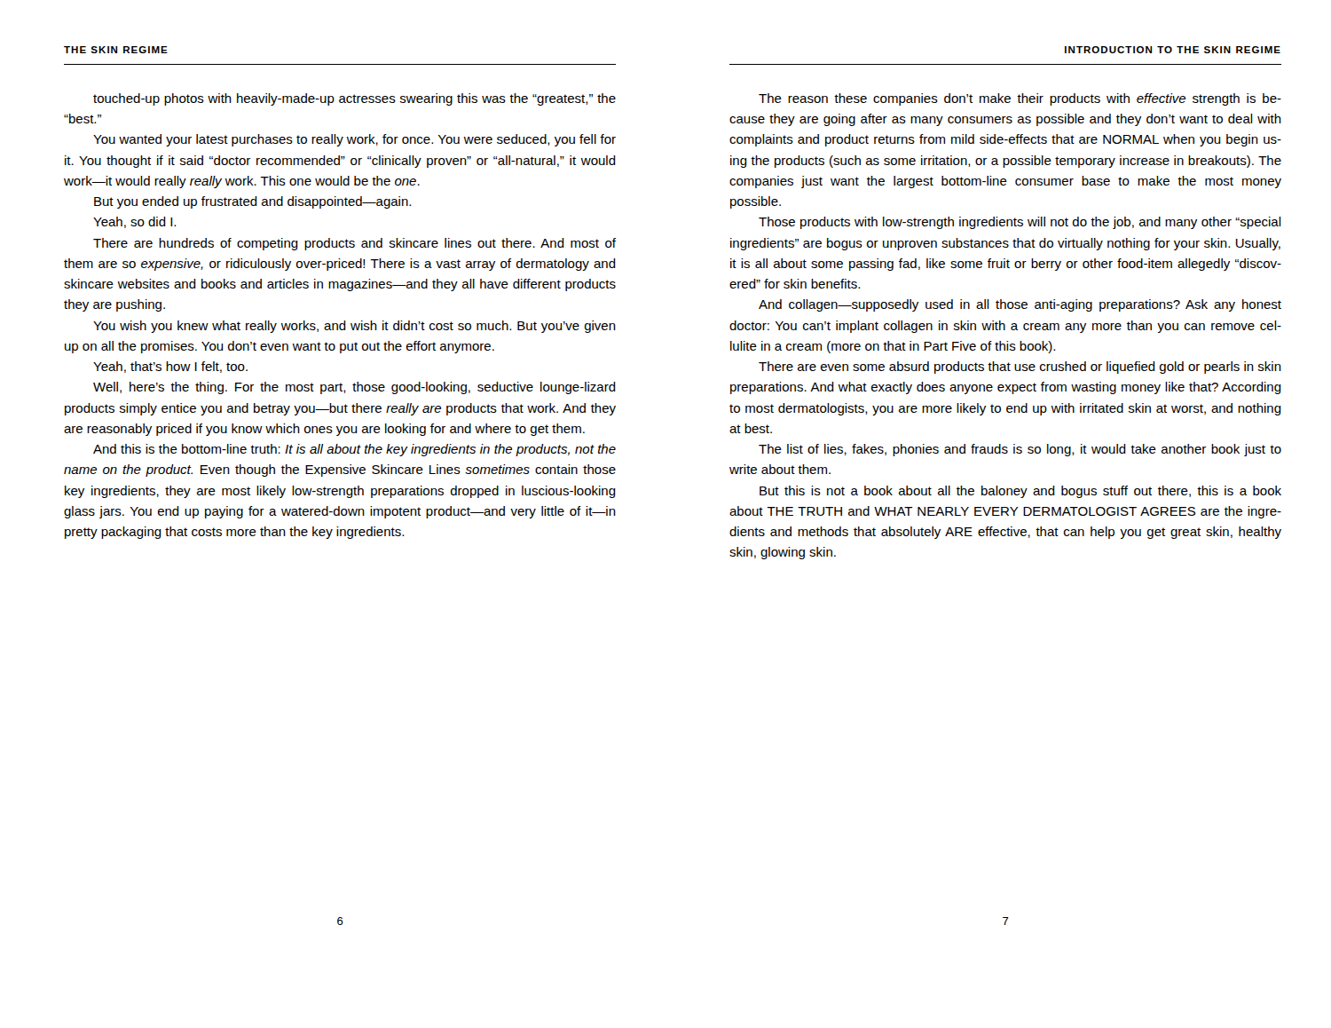The Skin Regime
touched-up photos with heavily-made-up actresses swearing this was the “greatest,” the “best.”
You wanted your latest purchases to really work, for once. You were seduced, you fell for it. You thought if it said “doctor recommended” or “clinically proven” or “all-natural,” it would work—it would really really work. This one would be the one.
But you ended up frustrated and disappointed—again.
Yeah, so did I.
There are hundreds of competing products and skincare lines out there. And most of them are so expensive, or ridiculously over-priced! There is a vast array of dermatology and skincare websites and books and articles in magazines—and they all have different products they are pushing.
You wish you knew what really works, and wish it didn’t cost so much. But you’ve given up on all the promises. You don’t even want to put out the effort anymore.
Yeah, that’s how I felt, too.
Well, here’s the thing. For the most part, those good-looking, seductive lounge-lizard products simply entice you and betray you—but there really are products that work. And they are reasonably priced if you know which ones you are looking for and where to get them.
And this is the bottom-line truth: It is all about the key ingredients in the products, not the name on the product. Even though the Expensive Skincare Lines sometimes contain those key ingredients, they are most likely low-strength preparations dropped in luscious-looking glass jars. You end up paying for a watered-down impotent product—and very little of it—in pretty packaging that costs more than the key ingredients.
6
Introduction to the Skin Regime
The reason these companies don’t make their products with effective strength is because they are going after as many consumers as possible and they don’t want to deal with complaints and product returns from mild side-effects that are NORMAL when you begin using the products (such as some irritation, or a possible temporary increase in breakouts). The companies just want the largest bottom-line consumer base to make the most money possible.
Those products with low-strength ingredients will not do the job, and many other “special ingredients” are bogus or unproven substances that do virtually nothing for your skin. Usually, it is all about some passing fad, like some fruit or berry or other food-item allegedly “discovered” for skin benefits.
And collagen—supposedly used in all those anti-aging preparations? Ask any honest doctor: You can’t implant collagen in skin with a cream any more than you can remove cellulite in a cream (more on that in Part Five of this book).
There are even some absurd products that use crushed or liquefied gold or pearls in skin preparations. And what exactly does anyone expect from wasting money like that? According to most dermatologists, you are more likely to end up with irritated skin at worst, and nothing at best.
The list of lies, fakes, phonies and frauds is so long, it would take another book just to write about them.
But this is not a book about all the baloney and bogus stuff out there, this is a book about THE TRUTH and WHAT NEARLY EVERY DERMATOLOGIST AGREES are the ingredients and methods that absolutely ARE effective, that can help you get great skin, healthy skin, glowing skin.
7